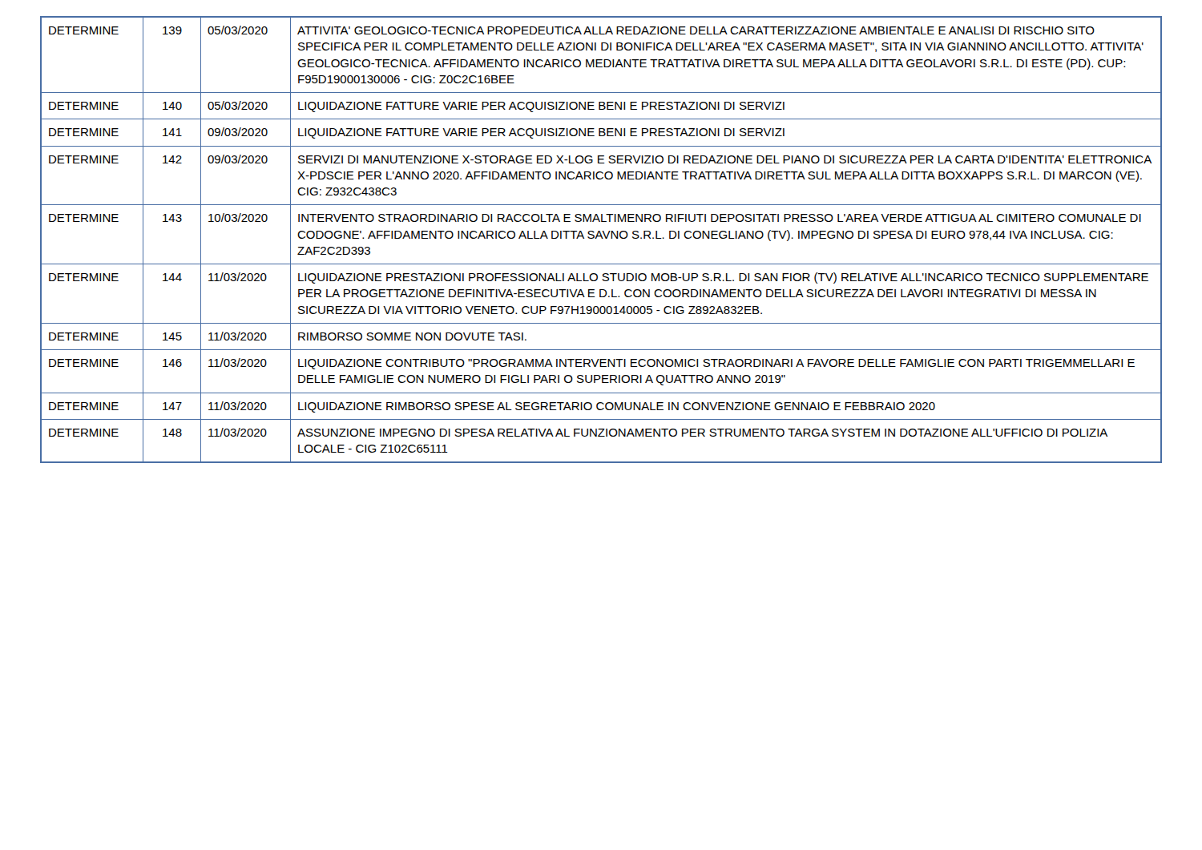| DETERMINE | 139 | 05/03/2020 | ATTIVITA' GEOLOGICO-TECNICA PROPEDEUTICA ALLA REDAZIONE DELLA CARATTERIZZAZIONE AMBIENTALE E ANALISI DI RISCHIO SITO SPECIFICA PER IL COMPLETAMENTO DELLE AZIONI DI BONIFICA DELL'AREA "EX CASERMA MASET", SITA IN VIA GIANNINO ANCILLOTTO. ATTIVITA' GEOLOGICO-TECNICA. AFFIDAMENTO INCARICO MEDIANTE TRATTATIVA DIRETTA SUL MEPA ALLA DITTA GEOLAVORI S.R.L. DI ESTE (PD). CUP: F95D19000130006 - CIG: Z0C2C16BEE |
| DETERMINE | 140 | 05/03/2020 | LIQUIDAZIONE FATTURE VARIE PER ACQUISIZIONE BENI E PRESTAZIONI DI SERVIZI |
| DETERMINE | 141 | 09/03/2020 | LIQUIDAZIONE FATTURE VARIE PER ACQUISIZIONE BENI E PRESTAZIONI DI SERVIZI |
| DETERMINE | 142 | 09/03/2020 | SERVIZI DI MANUTENZIONE X-STORAGE ED X-LOG E SERVIZIO DI REDAZIONE DEL PIANO DI SICUREZZA PER LA CARTA D'IDENTITA' ELETTRONICA X-PDSCIE PER L'ANNO 2020. AFFIDAMENTO INCARICO MEDIANTE TRATTATIVA DIRETTA SUL MEPA ALLA DITTA BOXXAPPS S.R.L. DI MARCON (VE). CIG: Z932C438C3 |
| DETERMINE | 143 | 10/03/2020 | INTERVENTO STRAORDINARIO DI RACCOLTA E SMALTIMENRO RIFIUTI DEPOSITATI PRESSO L'AREA VERDE ATTIGUA AL CIMITERO COMUNALE DI CODOGNE'. AFFIDAMENTO INCARICO ALLA DITTA SAVNO S.R.L. DI CONEGLIANO (TV). IMPEGNO DI SPESA DI EURO 978,44 IVA INCLUSA. CIG: ZAF2C2D393 |
| DETERMINE | 144 | 11/03/2020 | LIQUIDAZIONE PRESTAZIONI PROFESSIONALI ALLO STUDIO MOB-UP S.R.L. DI SAN FIOR (TV) RELATIVE ALL'INCARICO TECNICO SUPPLEMENTARE PER LA PROGETTAZIONE DEFINITIVA-ESECUTIVA E D.L. CON COORDINAMENTO DELLA SICUREZZA DEI LAVORI INTEGRATIVI DI MESSA IN SICUREZZA DI VIA VITTORIO VENETO. CUP F97H19000140005 - CIG Z892A832EB. |
| DETERMINE | 145 | 11/03/2020 | RIMBORSO SOMME NON DOVUTE TASI. |
| DETERMINE | 146 | 11/03/2020 | LIQUIDAZIONE CONTRIBUTO "PROGRAMMA INTERVENTI ECONOMICI STRAORDINARI A FAVORE DELLE FAMIGLIE CON PARTI TRIGEMMELLARI E DELLE FAMIGLIE CON NUMERO DI FIGLI PARI O SUPERIORI A QUATTRO ANNO 2019" |
| DETERMINE | 147 | 11/03/2020 | LIQUIDAZIONE RIMBORSO SPESE AL SEGRETARIO COMUNALE IN CONVENZIONE GENNAIO E FEBBRAIO 2020 |
| DETERMINE | 148 | 11/03/2020 | ASSUNZIONE IMPEGNO DI SPESA RELATIVA AL FUNZIONAMENTO PER STRUMENTO TARGA SYSTEM IN DOTAZIONE ALL'UFFICIO DI POLIZIA LOCALE - CIG Z102C65111 |